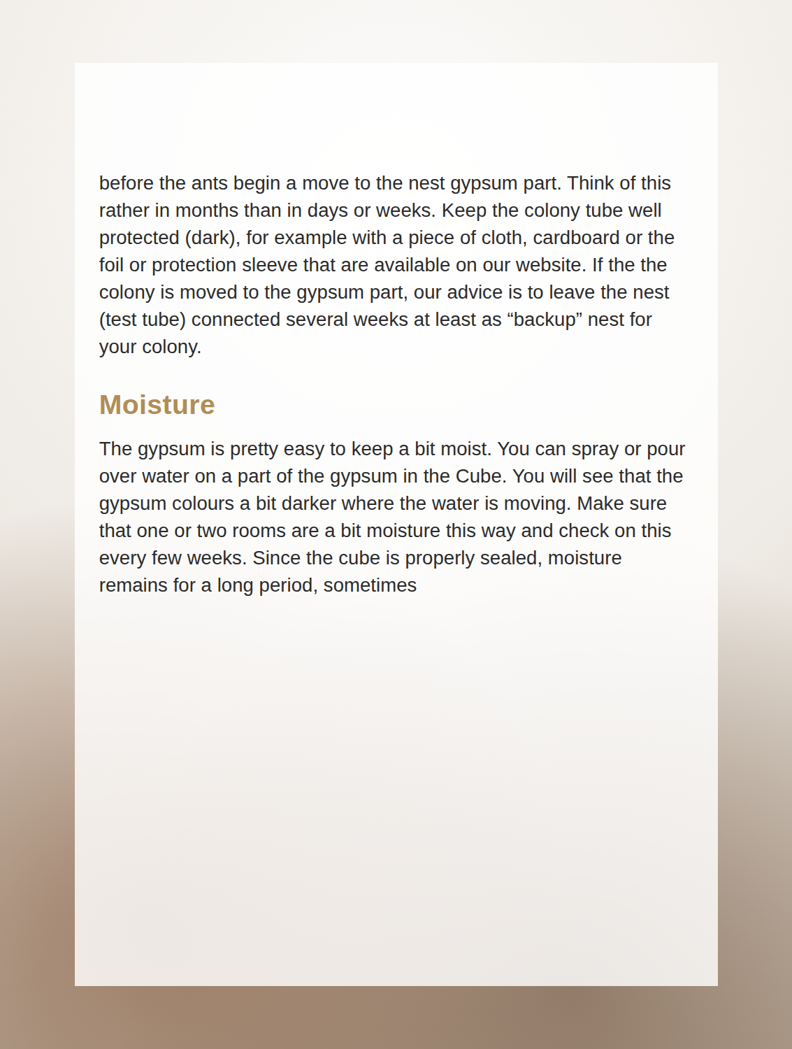before the ants begin a move to the nest gypsum part. Think of this rather in months than in days or weeks. Keep the colony tube well protected (dark), for example with a piece of cloth, cardboard or the foil or protection sleeve that are available on our website. If the the colony is moved to the gypsum part, our advice is to leave the nest (test tube) connected several weeks at least as “backup” nest for your colony.
Moisture
The gypsum is pretty easy to keep a bit moist. You can spray or pour over water on a part of the gypsum in the Cube. You will see that the gypsum colours a bit darker where the water is moving. Make sure that one or two rooms are a bit moisture this way and check on this every few weeks. Since the cube is properly sealed, moisture remains for a long period, sometimes